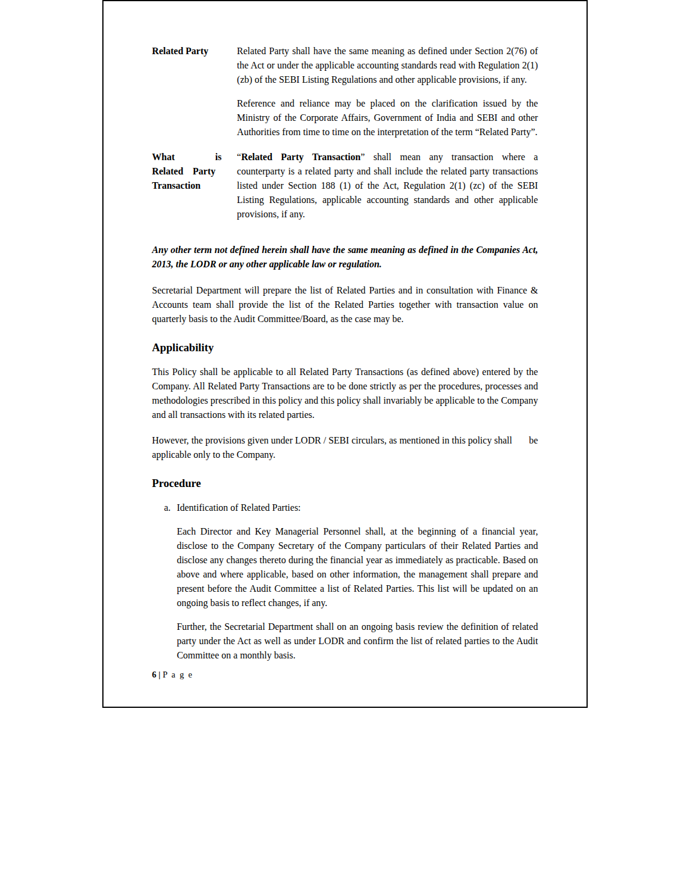| Related Party | Related Party shall have the same meaning as defined under Section 2(76) of the Act or under the applicable accounting standards read with Regulation 2(1) (zb) of the SEBI Listing Regulations and other applicable provisions, if any. Reference and reliance may be placed on the clarification issued by the Ministry of the Corporate Affairs, Government of India and SEBI and other Authorities from time to time on the interpretation of the term “Related Party”. |
| What is Related Party Transaction | “ Related Party Transaction ” shall mean any transaction where a counterparty is a related party and shall include the related party transactions listed under Section 188 (1) of the Act, Regulation 2(1) (zc) of the SEBI Listing Regulations, applicable accounting standards and other applicable provisions, if any. |
Any other term not defined herein shall have the same meaning as defined in the Companies Act, 2013, the LODR or any other applicable law or regulation.
Secretarial Department will prepare the list of Related Parties and in consultation with Finance & Accounts team shall provide the list of the Related Parties together with transaction value on quarterly basis to the Audit Committee/Board, as the case may be.
Applicability
This Policy shall be applicable to all Related Party Transactions (as defined above) entered by the Company. All Related Party Transactions are to be done strictly as per the procedures, processes and methodologies prescribed in this policy and this policy shall invariably be applicable to the Company and all transactions with its related parties.
However, the provisions given under LODR / SEBI circulars, as mentioned in this policy shall be applicable only to the Company.
Procedure
Identification of Related Parties:
Each Director and Key Managerial Personnel shall, at the beginning of a financial year, disclose to the Company Secretary of the Company particulars of their Related Parties and disclose any changes thereto during the financial year as immediately as practicable. Based on above and where applicable, based on other information, the management shall prepare and present before the Audit Committee a list of Related Parties. This list will be updated on an ongoing basis to reflect changes, if any.
Further, the Secretarial Department shall on an ongoing basis review the definition of related party under the Act as well as under LODR and confirm the list of related parties to the Audit Committee on a monthly basis.
6 | P a g e